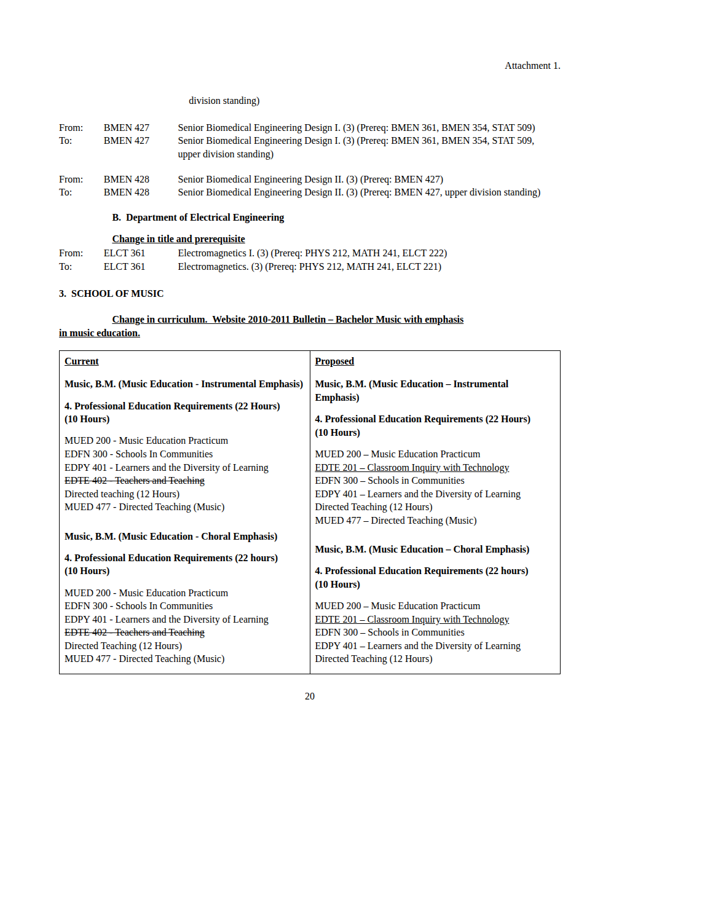Attachment 1.
division standing)
| From: | BMEN 427 | Senior Biomedical Engineering Design I. (3) (Prereq: BMEN 361, BMEN 354, STAT 509) |
| To: | BMEN 427 | Senior Biomedical Engineering Design I. (3) (Prereq: BMEN 361, BMEN 354, STAT 509, upper division standing) |
| From: | BMEN 428 | Senior Biomedical Engineering Design II. (3) (Prereq: BMEN 427) |
| To: | BMEN 428 | Senior Biomedical Engineering Design II. (3) (Prereq: BMEN 427, upper division standing) |
B. Department of Electrical Engineering
Change in title and prerequisite
| From: | ELCT 361 | Electromagnetics I. (3) (Prereq: PHYS 212, MATH 241, ELCT 222) |
| To: | ELCT 361 | Electromagnetics. (3) (Prereq: PHYS 212, MATH 241, ELCT 221) |
3. SCHOOL OF MUSIC
Change in curriculum. Website 2010-2011 Bulletin – Bachelor Music with emphasis in music education.
| Current Music, B.M. (Music Education - Instrumental Emphasis) 4. Professional Education Requirements (22 Hours) (10 Hours) MUED 200 - Music Education Practicum EDFN 300 - Schools In Communities EDPY 401 - Learners and the Diversity of Learning EDTE 402 - Teachers and Teaching Directed teaching (12 Hours) MUED 477 - Directed Teaching (Music) Music, B.M. (Music Education - Choral Emphasis) 4. Professional Education Requirements (22 hours) (10 Hours) MUED 200 - Music Education Practicum EDFN 300 - Schools In Communities EDPY 401 - Learners and the Diversity of Learning EDTE 402 - Teachers and Teaching Directed Teaching (12 Hours) MUED 477 - Directed Teaching (Music) | Proposed Music, B.M. (Music Education – Instrumental Emphasis) 4. Professional Education Requirements (22 Hours) (10 Hours) MUED 200 – Music Education Practicum EDTE 201 – Classroom Inquiry with Technology EDFN 300 – Schools in Communities EDPY 401 – Learners and the Diversity of Learning Directed Teaching (12 Hours) MUED 477 – Directed Teaching (Music) Music, B.M. (Music Education – Choral Emphasis) 4. Professional Education Requirements (22 hours) (10 Hours) MUED 200 – Music Education Practicum EDTE 201 – Classroom Inquiry with Technology EDFN 300 – Schools in Communities EDPY 401 – Learners and the Diversity of Learning Directed Teaching (12 Hours) |
20